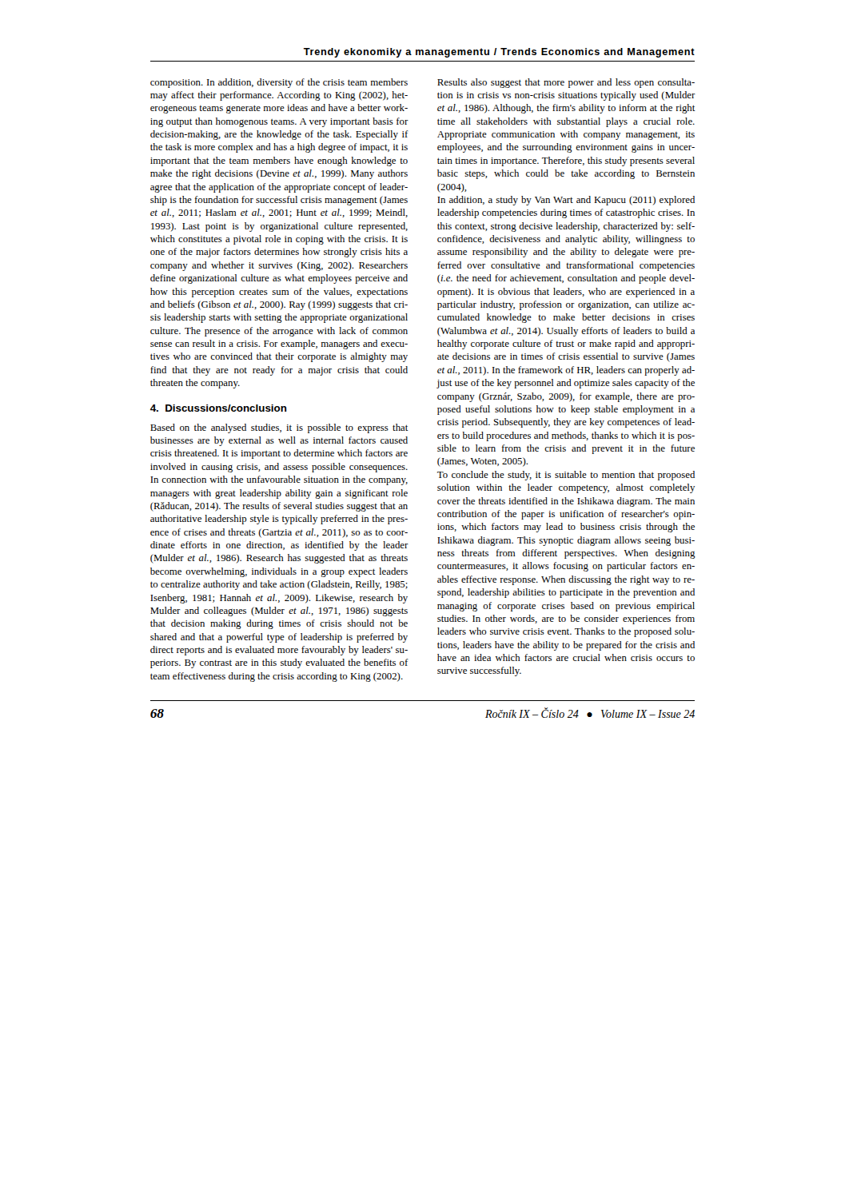Trendy ekonomiky a managementu / Trends Economics and Management
composition. In addition, diversity of the crisis team members may affect their performance. According to King (2002), heterogeneous teams generate more ideas and have a better working output than homogenous teams. A very important basis for decision-making, are the knowledge of the task. Especially if the task is more complex and has a high degree of impact, it is important that the team members have enough knowledge to make the right decisions (Devine et al., 1999). Many authors agree that the application of the appropriate concept of leadership is the foundation for successful crisis management (James et al., 2011; Haslam et al., 2001; Hunt et al., 1999; Meindl, 1993). Last point is by organizational culture represented, which constitutes a pivotal role in coping with the crisis. It is one of the major factors determines how strongly crisis hits a company and whether it survives (King, 2002). Researchers define organizational culture as what employees perceive and how this perception creates sum of the values, expectations and beliefs (Gibson et al., 2000). Ray (1999) suggests that crisis leadership starts with setting the appropriate organizational culture. The presence of the arrogance with lack of common sense can result in a crisis. For example, managers and executives who are convinced that their corporate is almighty may find that they are not ready for a major crisis that could threaten the company.
4. Discussions/conclusion
Based on the analysed studies, it is possible to express that businesses are by external as well as internal factors caused crisis threatened. It is important to determine which factors are involved in causing crisis, and assess possible consequences. In connection with the unfavourable situation in the company, managers with great leadership ability gain a significant role (Răducan, 2014). The results of several studies suggest that an authoritative leadership style is typically preferred in the presence of crises and threats (Gartzia et al., 2011), so as to coordinate efforts in one direction, as identified by the leader (Mulder et al., 1986). Research has suggested that as threats become overwhelming, individuals in a group expect leaders to centralize authority and take action (Gladstein, Reilly, 1985; Isenberg, 1981; Hannah et al., 2009). Likewise, research by Mulder and colleagues (Mulder et al., 1971, 1986) suggests that decision making during times of crisis should not be shared and that a powerful type of leadership is preferred by direct reports and is evaluated more favourably by leaders' superiors. By contrast are in this study evaluated the benefits of team effectiveness during the crisis according to King (2002).
Results also suggest that more power and less open consultation is in crisis vs non-crisis situations typically used (Mulder et al., 1986). Although, the firm's ability to inform at the right time all stakeholders with substantial plays a crucial role. Appropriate communication with company management, its employees, and the surrounding environment gains in uncertain times in importance. Therefore, this study presents several basic steps, which could be take according to Bernstein (2004),
In addition, a study by Van Wart and Kapucu (2011) explored leadership competencies during times of catastrophic crises. In this context, strong decisive leadership, characterized by: self-confidence, decisiveness and analytic ability, willingness to assume responsibility and the ability to delegate were preferred over consultative and transformational competencies (i.e. the need for achievement, consultation and people development). It is obvious that leaders, who are experienced in a particular industry, profession or organization, can utilize accumulated knowledge to make better decisions in crises (Walumbwa et al., 2014). Usually efforts of leaders to build a healthy corporate culture of trust or make rapid and appropriate decisions are in times of crisis essential to survive (James et al., 2011). In the framework of HR, leaders can properly adjust use of the key personnel and optimize sales capacity of the company (Grznár, Szabo, 2009), for example, there are proposed useful solutions how to keep stable employment in a crisis period. Subsequently, they are key competences of leaders to build procedures and methods, thanks to which it is possible to learn from the crisis and prevent it in the future (James, Woten, 2005).
To conclude the study, it is suitable to mention that proposed solution within the leader competency, almost completely cover the threats identified in the Ishikawa diagram. The main contribution of the paper is unification of researcher's opinions, which factors may lead to business crisis through the Ishikawa diagram. This synoptic diagram allows seeing business threats from different perspectives. When designing countermeasures, it allows focusing on particular factors enables effective response. When discussing the right way to respond, leadership abilities to participate in the prevention and managing of corporate crises based on previous empirical studies. In other words, are to be consider experiences from leaders who survive crisis event. Thanks to the proposed solutions, leaders have the ability to be prepared for the crisis and have an idea which factors are crucial when crisis occurs to survive successfully.
68
Ročník IX – Číslo 24 ● Volume IX – Issue 24